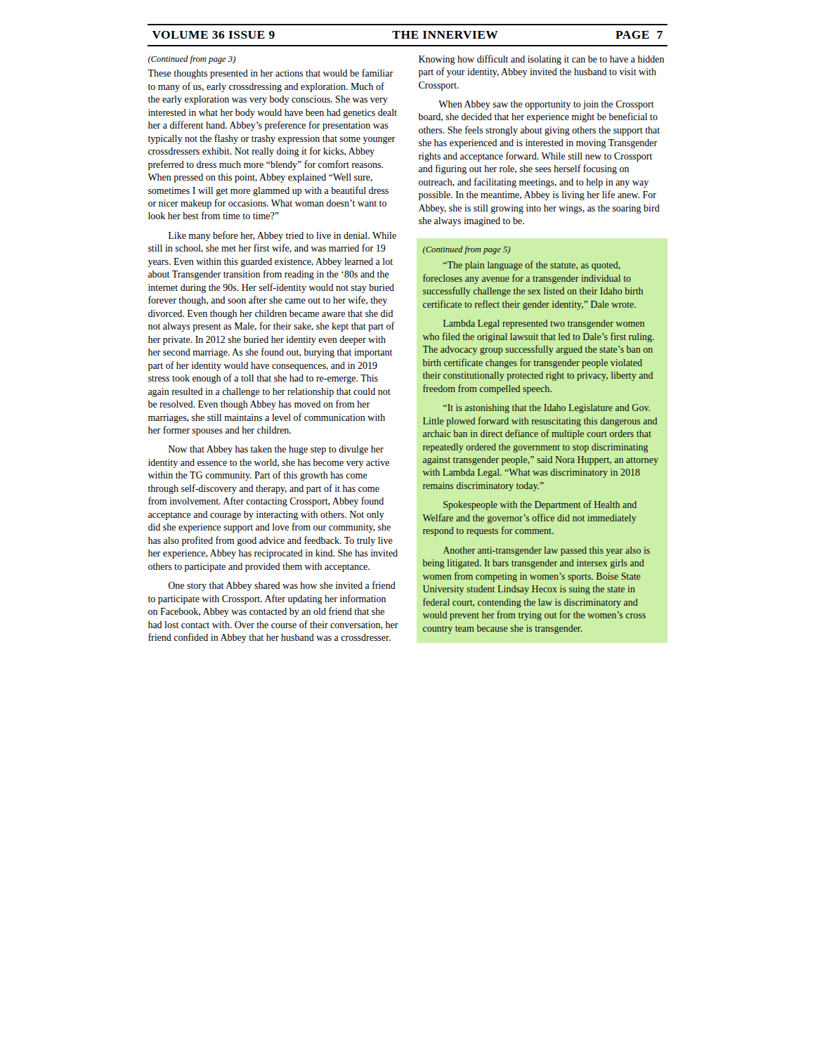VOLUME 36 ISSUE 9 THE INNERVIEW PAGE 7
(Continued from page 3)
These thoughts presented in her actions that would be familiar to many of us, early crossdressing and exploration. Much of the early exploration was very body conscious. She was very interested in what her body would have been had genetics dealt her a different hand. Abbey’s preference for presentation was typically not the flashy or trashy expression that some younger crossdressers exhibit. Not really doing it for kicks, Abbey preferred to dress much more “blendy” for comfort reasons. When pressed on this point, Abbey explained “Well sure, sometimes I will get more glammed up with a beautiful dress or nicer makeup for occasions. What woman doesn’t want to look her best from time to time?”
Like many before her, Abbey tried to live in denial. While still in school, she met her first wife, and was married for 19 years. Even within this guarded existence, Abbey learned a lot about Transgender transition from reading in the ‘80s and the internet during the 90s. Her self-identity would not stay buried forever though, and soon after she came out to her wife, they divorced. Even though her children became aware that she did not always present as Male, for their sake, she kept that part of her private. In 2012 she buried her identity even deeper with her second marriage. As she found out, burying that important part of her identity would have consequences, and in 2019 stress took enough of a toll that she had to re-emerge. This again resulted in a challenge to her relationship that could not be resolved. Even though Abbey has moved on from her marriages, she still maintains a level of communication with her former spouses and her children.
Now that Abbey has taken the huge step to divulge her identity and essence to the world, she has become very active within the TG community. Part of this growth has come through self-discovery and therapy, and part of it has come from involvement. After contacting Crossport, Abbey found acceptance and courage by interacting with others. Not only did she experience support and love from our community, she has also profited from good advice and feedback. To truly live her experience, Abbey has reciprocated in kind. She has invited others to participate and provided them with acceptance.
One story that Abbey shared was how she invited a friend to participate with Crossport. After updating her information on Facebook, Abbey was contacted by an old friend that she had lost contact with. Over the course of their conversation, her friend confided in Abbey that her husband was a crossdresser.
Knowing how difficult and isolating it can be to have a hidden part of your identity, Abbey invited the husband to visit with Crossport.
When Abbey saw the opportunity to join the Crossport board, she decided that her experience might be beneficial to others. She feels strongly about giving others the support that she has experienced and is interested in moving Transgender rights and acceptance forward. While still new to Crossport and figuring out her role, she sees herself focusing on outreach, and facilitating meetings, and to help in any way possible. In the meantime, Abbey is living her life anew. For Abbey, she is still growing into her wings, as the soaring bird she always imagined to be.
(Continued from page 5)
“The plain language of the statute, as quoted, forecloses any avenue for a transgender individual to successfully challenge the sex listed on their Idaho birth certificate to reflect their gender identity,” Dale wrote.
Lambda Legal represented two transgender women who filed the original lawsuit that led to Dale’s first ruling. The advocacy group successfully argued the state’s ban on birth certificate changes for transgender people violated their constitutionally protected right to privacy, liberty and freedom from compelled speech.
“It is astonishing that the Idaho Legislature and Gov. Little plowed forward with resuscitating this dangerous and archaic ban in direct defiance of multiple court orders that repeatedly ordered the government to stop discriminating against transgender people,” said Nora Huppert, an attorney with Lambda Legal. “What was discriminatory in 2018 remains discriminatory today.”
Spokespeople with the Department of Health and Welfare and the governor’s office did not immediately respond to requests for comment.
Another anti-transgender law passed this year also is being litigated. It bars transgender and intersex girls and women from competing in women’s sports. Boise State University student Lindsay Hecox is suing the state in federal court, contending the law is discriminatory and would prevent her from trying out for the women’s cross country team because she is transgender.